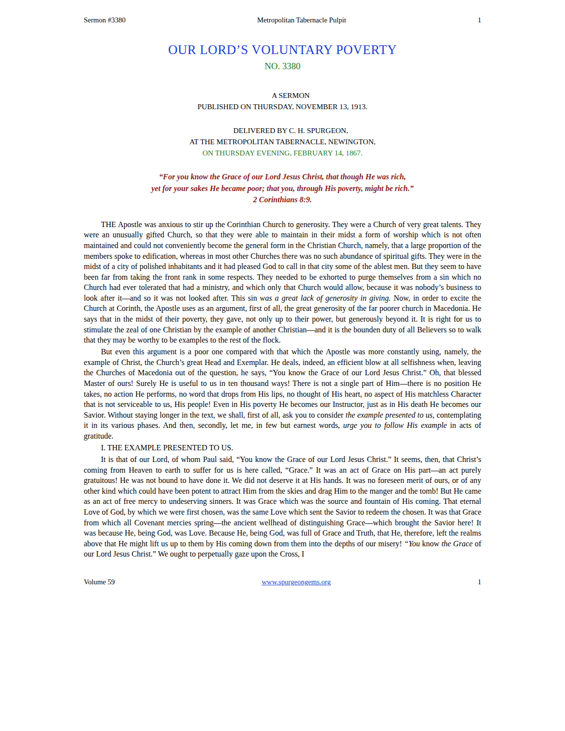Sermon #3380
Metropolitan Tabernacle Pulpit
1
OUR LORD’S VOLUNTARY POVERTY
NO. 3380
A SERMON
PUBLISHED ON THURSDAY, NOVEMBER 13, 1913.
DELIVERED BY C. H. SPURGEON,
AT THE METROPOLITAN TABERNACLE, NEWINGTON,
ON THURSDAY EVENING, FEBRUARY 14, 1867.
“For you know the Grace of our Lord Jesus Christ, that though He was rich,
yet for your sakes He became poor; that you, through His poverty, might be rich.”
2 Corinthians 8:9.
THE Apostle was anxious to stir up the Corinthian Church to generosity. They were a Church of very great talents. They were an unusually gifted Church, so that they were able to maintain in their midst a form of worship which is not often maintained and could not conveniently become the general form in the Christian Church, namely, that a large proportion of the members spoke to edification, whereas in most other Churches there was no such abundance of spiritual gifts. They were in the midst of a city of polished inhabitants and it had pleased God to call in that city some of the ablest men. But they seem to have been far from taking the front rank in some respects. They needed to be exhorted to purge themselves from a sin which no Church had ever tolerated that had a ministry, and which only that Church would allow, because it was nobody’s business to look after it—and so it was not looked after. This sin was a great lack of generosity in giving. Now, in order to excite the Church at Corinth, the Apostle uses as an argument, first of all, the great generosity of the far poorer church in Macedonia. He says that in the midst of their poverty, they gave, not only up to their power, but generously beyond it. It is right for us to stimulate the zeal of one Christian by the example of another Christian—and it is the bounden duty of all Believers so to walk that they may be worthy to be examples to the rest of the flock.
But even this argument is a poor one compared with that which the Apostle was more constantly using, namely, the example of Christ, the Church’s great Head and Exemplar. He deals, indeed, an efficient blow at all selfishness when, leaving the Churches of Macedonia out of the question, he says, “You know the Grace of our Lord Jesus Christ.” Oh, that blessed Master of ours! Surely He is useful to us in ten thousand ways! There is not a single part of Him—there is no position He takes, no action He performs, no word that drops from His lips, no thought of His heart, no aspect of His matchless Character that is not serviceable to us, His people! Even in His poverty He becomes our Instructor, just as in His death He becomes our Savior. Without staying longer in the text, we shall, first of all, ask you to consider the example presented to us, contemplating it in its various phases. And then, secondly, let me, in few but earnest words, urge you to follow His example in acts of gratitude.
I. THE EXAMPLE PRESENTED TO US.
It is that of our Lord, of whom Paul said, “You know the Grace of our Lord Jesus Christ.” It seems, then, that Christ’s coming from Heaven to earth to suffer for us is here called, “Grace.” It was an act of Grace on His part—an act purely gratuitous! He was not bound to have done it. We did not deserve it at His hands. It was no foreseen merit of ours, or of any other kind which could have been potent to attract Him from the skies and drag Him to the manger and the tomb! But He came as an act of free mercy to undeserving sinners. It was Grace which was the source and fountain of His coming. That eternal Love of God, by which we were first chosen, was the same Love which sent the Savior to redeem the chosen. It was that Grace from which all Covenant mercies spring—the ancient wellhead of distinguishing Grace—which brought the Savior here! It was because He, being God, was Love. Because He, being God, was full of Grace and Truth, that He, therefore, left the realms above that He might lift us up to them by His coming down from them into the depths of our misery! “You know the Grace of our Lord Jesus Christ.” We ought to perpetually gaze upon the Cross, I
Volume 59
www.spurgeongems.org
1